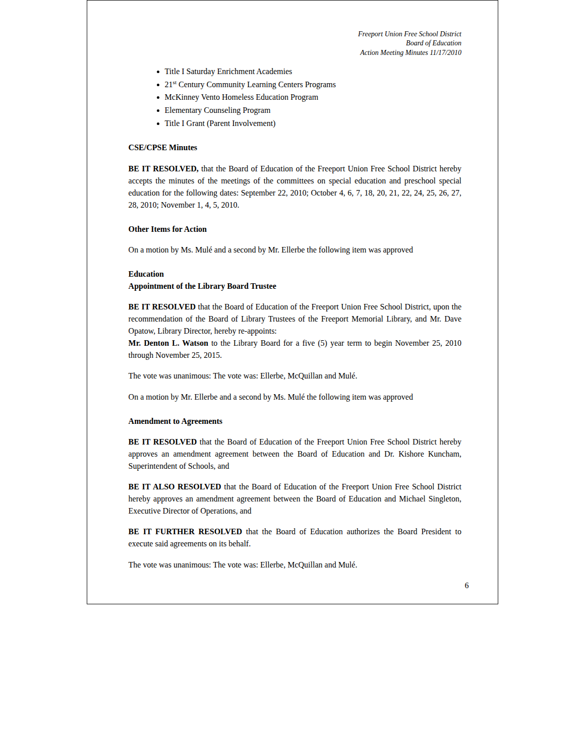Freeport Union Free School District
Board of Education
Action Meeting Minutes 11/17/2010
Title I Saturday Enrichment Academies
21st Century Community Learning Centers Programs
McKinney Vento Homeless Education Program
Elementary Counseling Program
Title I Grant (Parent Involvement)
CSE/CPSE Minutes
BE IT RESOLVED, that the Board of Education of the Freeport Union Free School District hereby accepts the minutes of the meetings of the committees on special education and preschool special education for the following dates: September 22, 2010; October 4, 6, 7, 18, 20, 21, 22, 24, 25, 26, 27, 28, 2010; November 1, 4, 5, 2010.
Other Items for Action
On a motion by Ms. Mulé and a second by Mr. Ellerbe the following item was approved
Education
Appointment of the Library Board Trustee
BE IT RESOLVED that the Board of Education of the Freeport Union Free School District, upon the recommendation of the Board of Library Trustees of the Freeport Memorial Library, and Mr. Dave Opatow, Library Director, hereby re-appoints:
Mr. Denton L. Watson to the Library Board for a five (5) year term to begin November 25, 2010 through November 25, 2015.
The vote was unanimous: The vote was: Ellerbe, McQuillan and Mulé.
On a motion by Mr. Ellerbe and a second by Ms. Mulé the following item was approved
Amendment to Agreements
BE IT RESOLVED that the Board of Education of the Freeport Union Free School District hereby approves an amendment agreement between the Board of Education and Dr. Kishore Kuncham, Superintendent of Schools, and
BE IT ALSO RESOLVED that the Board of Education of the Freeport Union Free School District hereby approves an amendment agreement between the Board of Education and Michael Singleton, Executive Director of Operations, and
BE IT FURTHER RESOLVED that the Board of Education authorizes the Board President to execute said agreements on its behalf.
The vote was unanimous: The vote was: Ellerbe, McQuillan and Mulé.
6